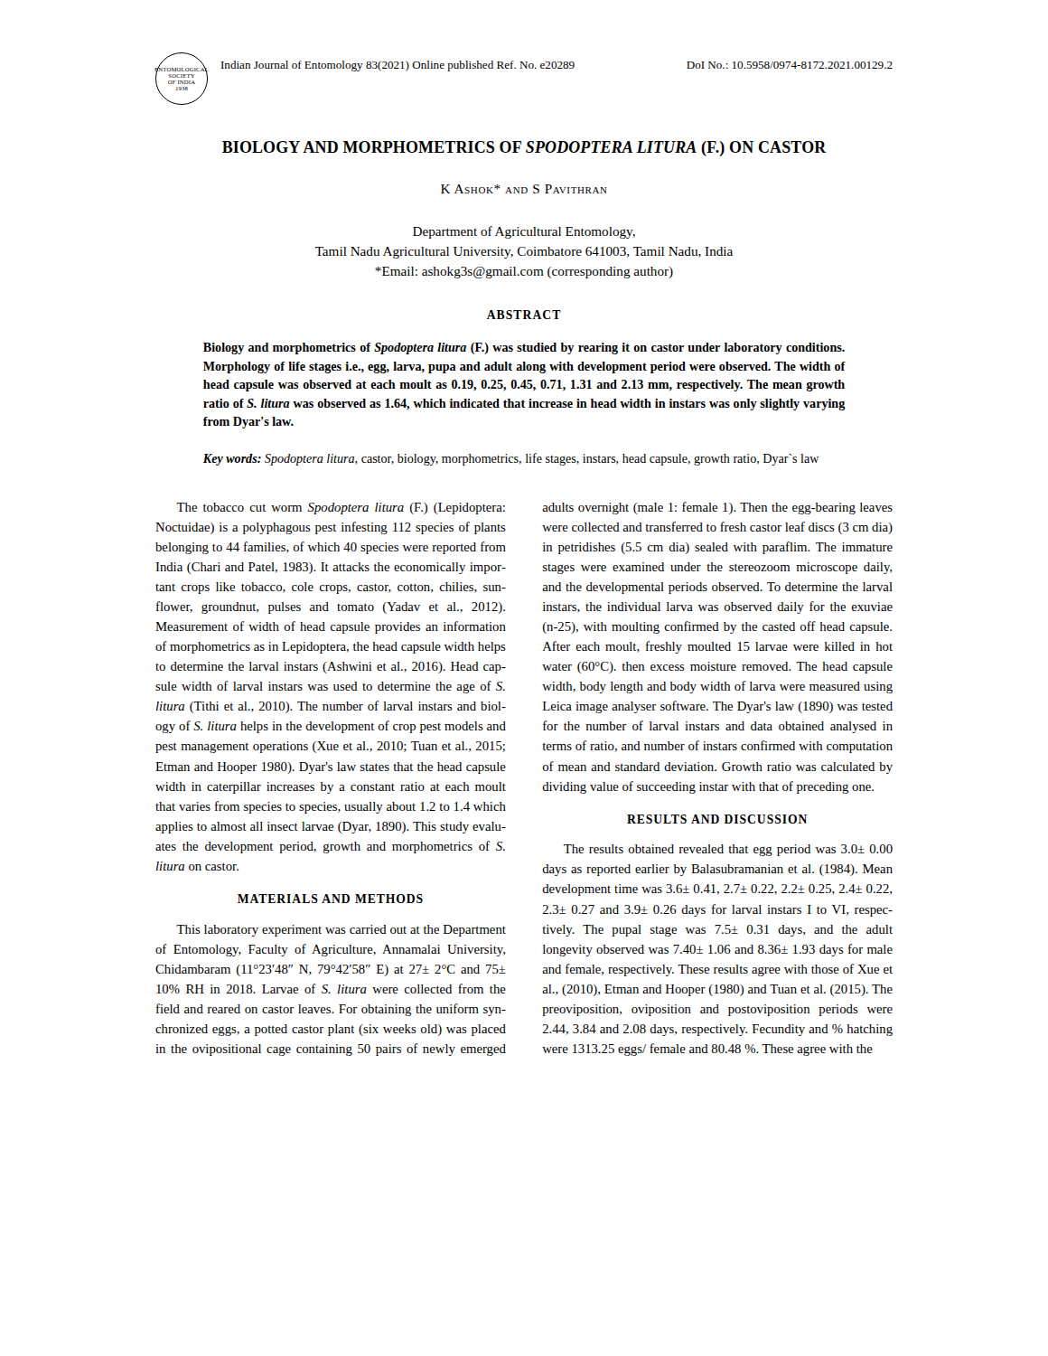ENTOMOLOGICAL
SOCIETY
OF INDIA
1938
Indian Journal of Entomology 83(2021) Online published Ref. No. e20289 DoI No.: 10.5958/0974-8172.2021.00129.2
Biology and Morphometrics of Spodoptera litura (F.) on Castor
K Ashok* and S Pavithran
Department of Agricultural Entomology,
Tamil Nadu Agricultural University, Coimbatore 641003, Tamil Nadu, India
*Email: ashokg3s@gmail.com (corresponding author)
ABSTRACT
Biology and morphometrics of Spodoptera litura (F.) was studied by rearing it on castor under laboratory conditions. Morphology of life stages i.e., egg, larva, pupa and adult along with development period were observed. The width of head capsule was observed at each moult as 0.19, 0.25, 0.45, 0.71, 1.31 and 2.13 mm, respectively. The mean growth ratio of S. litura was observed as 1.64, which indicated that increase in head width in instars was only slightly varying from Dyar's law.
Key words: Spodoptera litura, castor, biology, morphometrics, life stages, instars, head capsule, growth ratio, Dyar`s law
The tobacco cut worm Spodoptera litura (F.) (Lepidoptera: Noctuidae) is a polyphagous pest infesting 112 species of plants belonging to 44 families, of which 40 species were reported from India (Chari and Patel, 1983). It attacks the economically important crops like tobacco, cole crops, castor, cotton, chilies, sunflower, groundnut, pulses and tomato (Yadav et al., 2012). Measurement of width of head capsule provides an information of morphometrics as in Lepidoptera, the head capsule width helps to determine the larval instars (Ashwini et al., 2016). Head capsule width of larval instars was used to determine the age of S. litura (Tithi et al., 2010). The number of larval instars and biology of S. litura helps in the development of crop pest models and pest management operations (Xue et al., 2010; Tuan et al., 2015; Etman and Hooper 1980). Dyar's law states that the head capsule width in caterpillar increases by a constant ratio at each moult that varies from species to species, usually about 1.2 to 1.4 which applies to almost all insect larvae (Dyar, 1890). This study evaluates the development period, growth and morphometrics of S. litura on castor.
Materials and Methods
This laboratory experiment was carried out at the Department of Entomology, Faculty of Agriculture, Annamalai University, Chidambaram (11°23′48″ N, 79°42′58″ E) at 27± 2°C and 75± 10% RH in 2018. Larvae of S. litura were collected from the field and reared on castor leaves. For obtaining the uniform synchronized eggs, a potted castor plant (six weeks old) was placed in the ovipositional cage containing 50 pairs of newly emerged adults overnight (male 1: female 1). Then the egg-bearing leaves were collected and transferred to fresh castor leaf discs (3 cm dia) in petridishes (5.5 cm dia) sealed with paraflim. The immature stages were examined under the stereozoom microscope daily, and the developmental periods observed. To determine the larval instars, the individual larva was observed daily for the exuviae (n-25), with moulting confirmed by the casted off head capsule. After each moult, freshly moulted 15 larvae were killed in hot water (60°C). then excess moisture removed. The head capsule width, body length and body width of larva were measured using Leica image analyser software. The Dyar's law (1890) was tested for the number of larval instars and data obtained analysed in terms of ratio, and number of instars confirmed with computation of mean and standard deviation. Growth ratio was calculated by dividing value of succeeding instar with that of preceding one.
Results and Discussion
The results obtained revealed that egg period was 3.0± 0.00 days as reported earlier by Balasubramanian et al. (1984). Mean development time was 3.6± 0.41, 2.7± 0.22, 2.2± 0.25, 2.4± 0.22, 2.3± 0.27 and 3.9± 0.26 days for larval instars I to VI, respectively. The pupal stage was 7.5± 0.31 days, and the adult longevity observed was 7.40± 1.06 and 8.36± 1.93 days for male and female, respectively. These results agree with those of Xue et al., (2010), Etman and Hooper (1980) and Tuan et al. (2015). The preoviposition, oviposition and postoviposition periods were 2.44, 3.84 and 2.08 days, respectively. Fecundity and % hatching were 1313.25 eggs/ female and 80.48 %. These agree with the